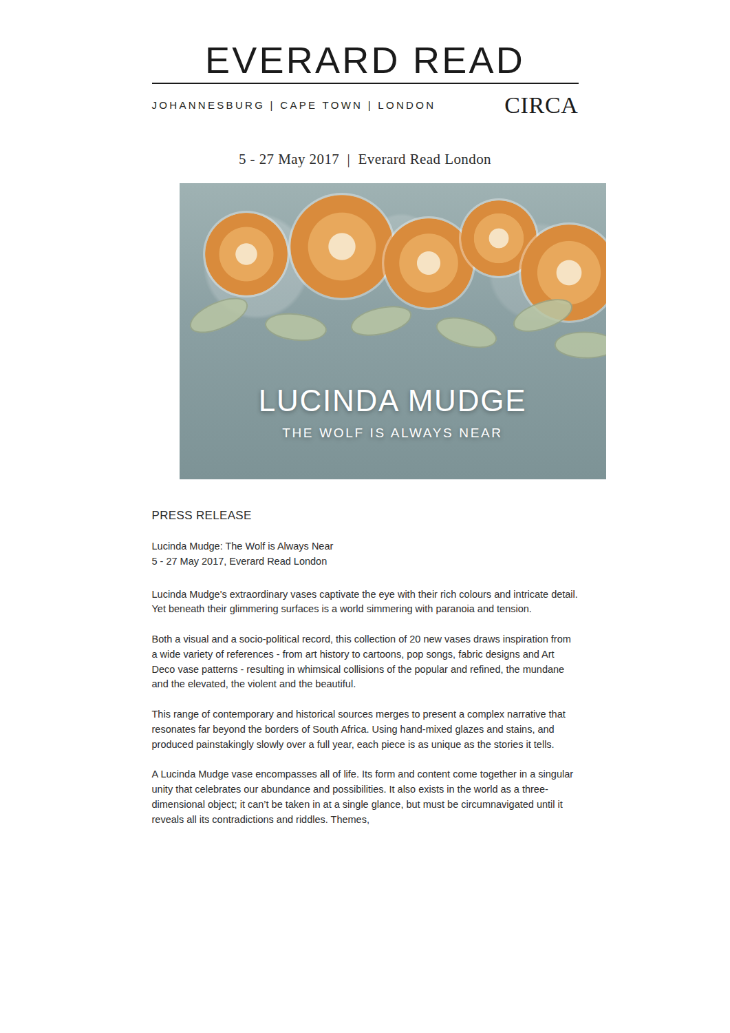EVERARD READ
JOHANNESBURG | CAPE TOWN | LONDON CIRCA
5 - 27 May 2017 | Everard Read London
LUCINDA MUDGE THE WOLF IS ALWAYS NEAR
PRESS RELEASE
Lucinda Mudge: The Wolf is Always Near 5 - 27 May 2017, Everard Read London
Lucinda Mudge's extraordinary vases captivate the eye with their rich colours and intricate detail. Yet beneath their glimmering surfaces is a world simmering with paranoia and tension.
Both a visual and a socio-political record, this collection of 20 new vases draws inspiration from a wide variety of references - from art history to cartoons, pop songs, fabric designs and Art Deco vase patterns - resulting in whimsical collisions of the popular and refined, the mundane and the elevated, the violent and the beautiful.
This range of contemporary and historical sources merges to present a complex narrative that resonates far beyond the borders of South Africa. Using hand-mixed glazes and stains, and produced painstakingly slowly over a full year, each piece is as unique as the stories it tells.
A Lucinda Mudge vase encompasses all of life. Its form and content come together in a singular unity that celebrates our abundance and possibilities. It also exists in the world as a three-dimensional object; it can’t be taken in at a single glance, but must be circumnavigated until it reveals all its contradictions and riddles. Themes,